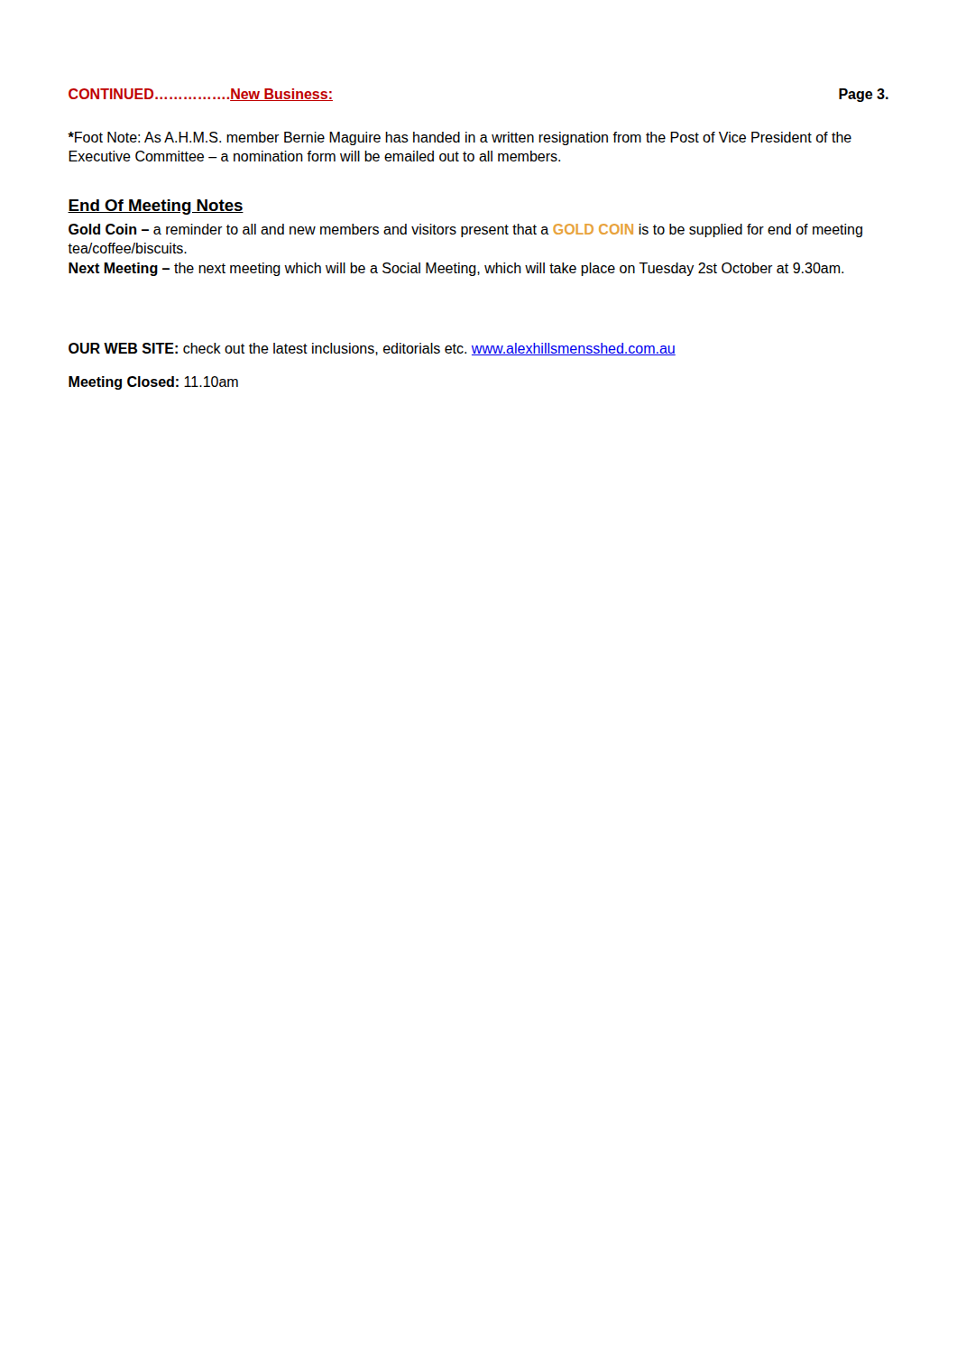CONTINUED…………….New Business: Page 3.
*Foot Note: As A.H.M.S. member Bernie Maguire has handed in a written resignation from the Post of Vice President of the Executive Committee – a nomination form will be emailed out to all members.
End Of Meeting Notes
Gold Coin – a reminder to all and new members and visitors present that a GOLD COIN is to be supplied for end of meeting tea/coffee/biscuits.
Next Meeting – the next meeting which will be a Social Meeting, which will take place on Tuesday 2st October at 9.30am.
OUR WEB SITE: check out the latest inclusions, editorials etc. www.alexhillsmensshed.com.au
Meeting Closed: 11.10am